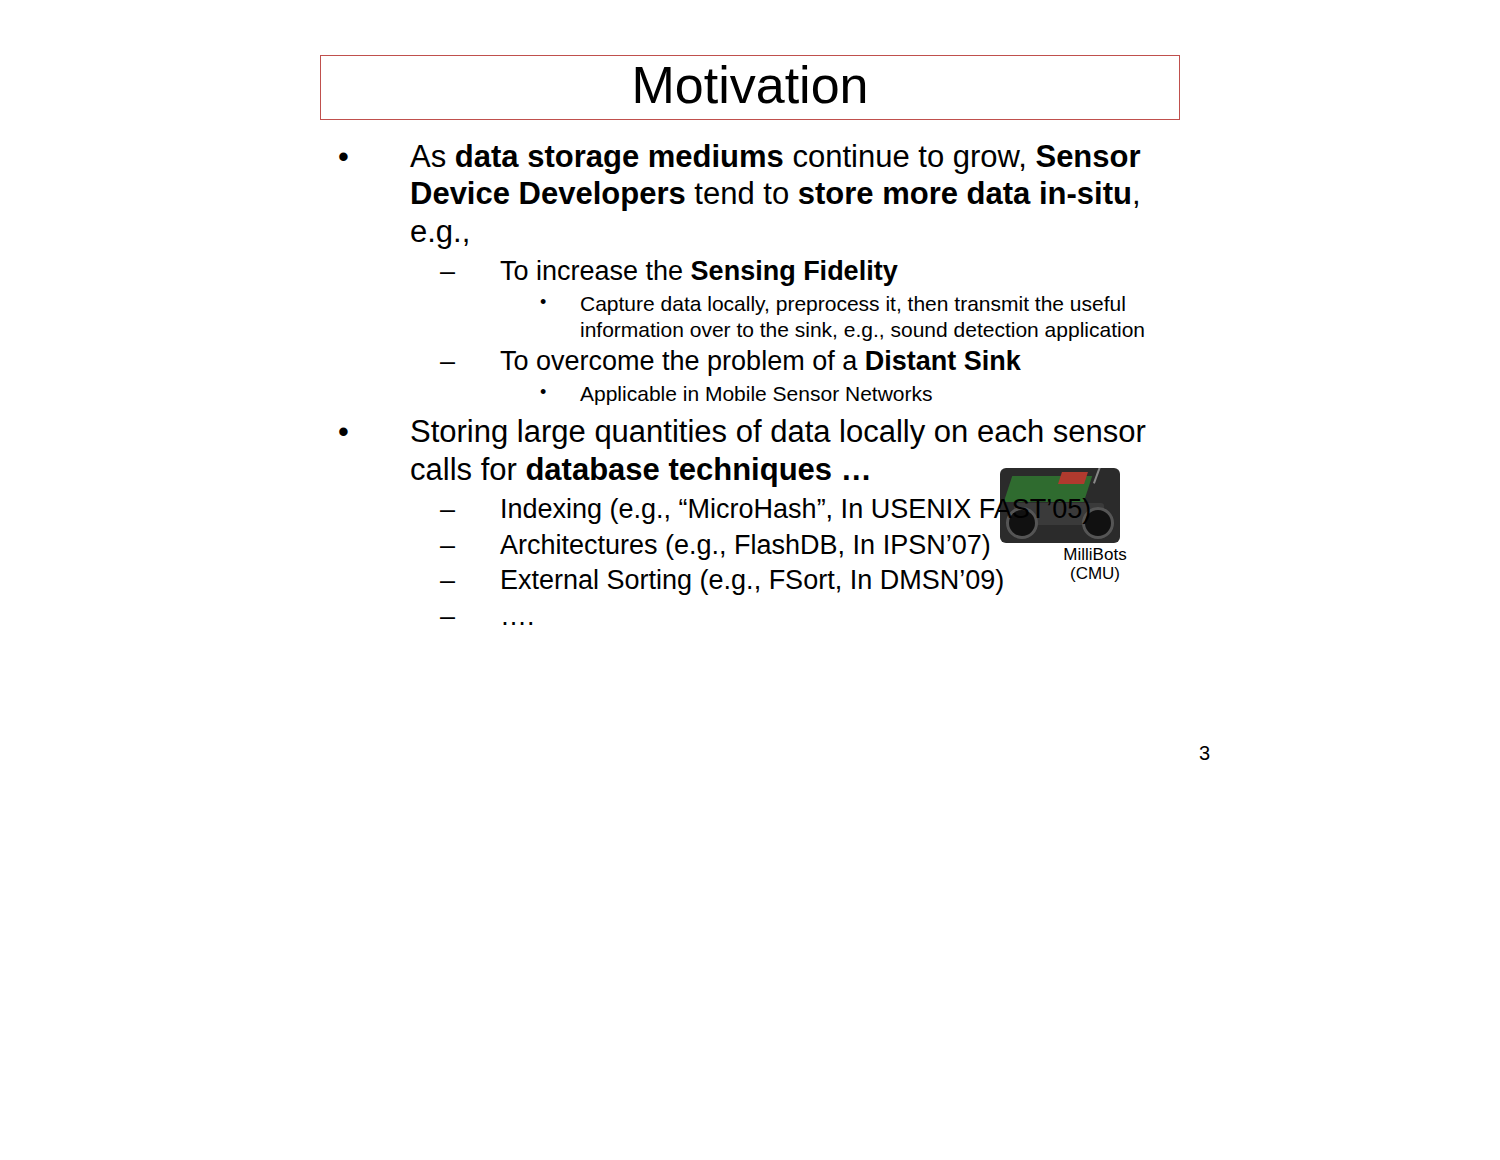Motivation
MilliBots
(CMU)
As data storage mediums continue to grow, Sensor Device Developers tend to store more data in-situ, e.g.,
To increase the Sensing Fidelity
Capture data locally, preprocess it, then transmit the useful information over to the sink, e.g., sound detection application
To overcome the problem of a Distant Sink
Applicable in Mobile Sensor Networks
Storing large quantities of data locally on each sensor calls for database techniques …
Indexing (e.g., “MicroHash”, In USENIX FAST’05)
Architectures (e.g., FlashDB, In IPSN’07)
External Sorting (e.g., FSort, In DMSN’09)
….
3